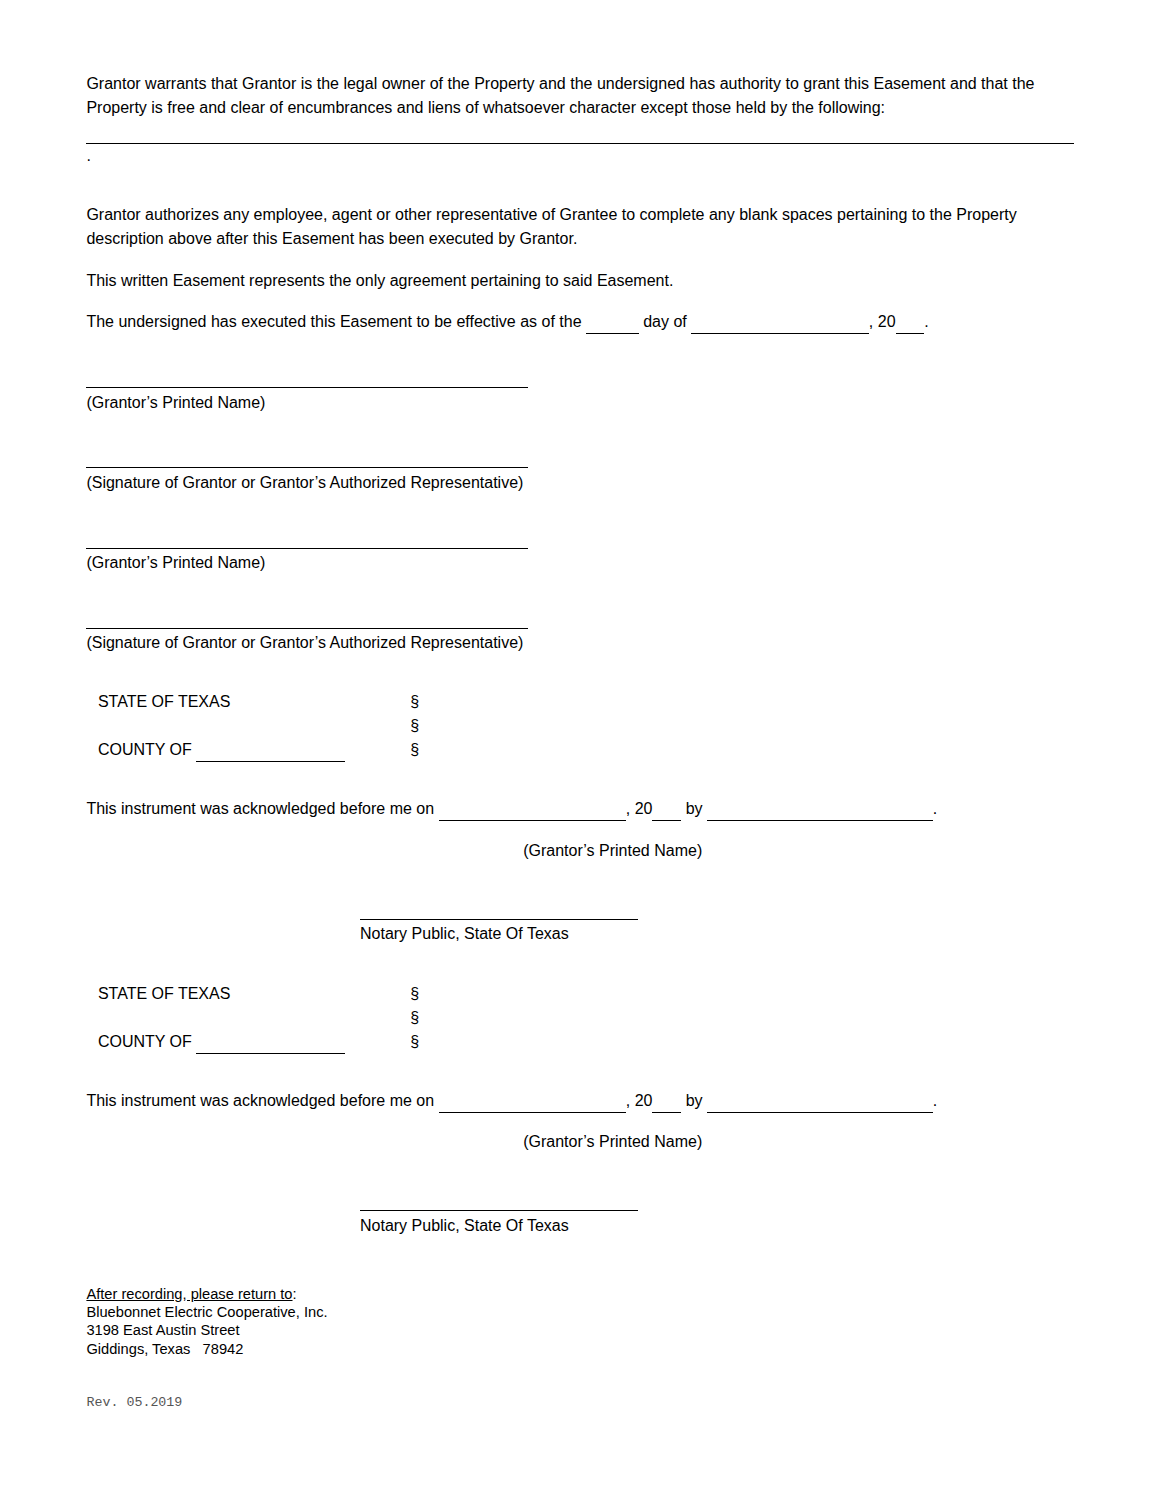Grantor warrants that Grantor is the legal owner of the Property and the undersigned has authority to grant this Easement and that the Property is free and clear of encumbrances and liens of whatsoever character except those held by the following:
.
Grantor authorizes any employee, agent or other representative of Grantee to complete any blank spaces pertaining to the Property description above after this Easement has been executed by Grantor.
This written Easement represents the only agreement pertaining to said Easement.
The undersigned has executed this Easement to be effective as of the day of , 20 .
(Grantor’s Printed Name)
(Signature of Grantor or Grantor’s Authorized Representative)
(Grantor’s Printed Name)
(Signature of Grantor or Grantor’s Authorized Representative)
| STATE OF TEXAS | § |
| | § |
| COUNTY OF | § |
This instrument was acknowledged before me on , 20 by .
(Grantor’s Printed Name)
Notary Public, State Of Texas
| STATE OF TEXAS | § |
| | § |
| COUNTY OF | § |
This instrument was acknowledged before me on , 20 by .
(Grantor’s Printed Name)
Notary Public, State Of Texas
After recording, please return to:
Bluebonnet Electric Cooperative, Inc.
3198 East Austin Street
Giddings, Texas 78942
Rev. 05.2019